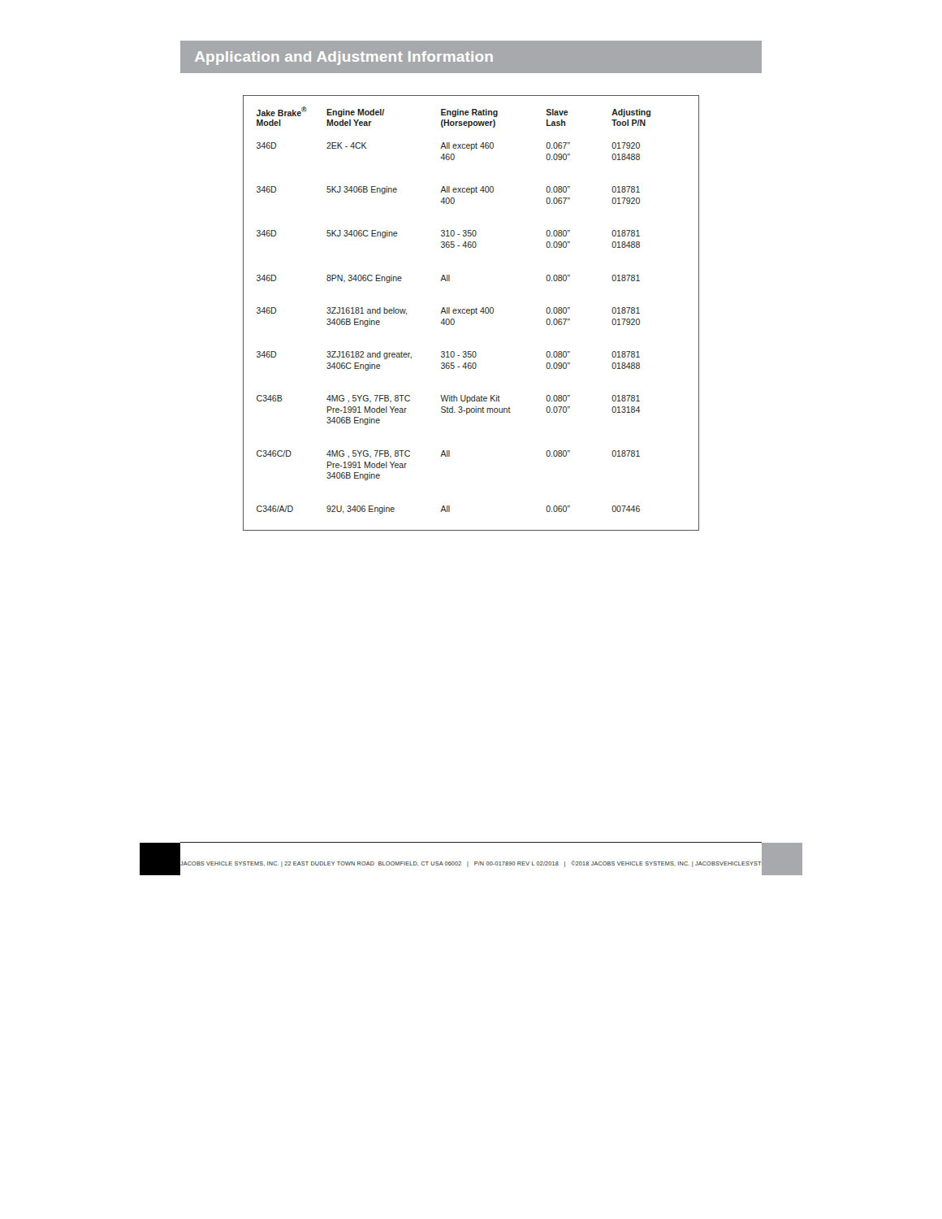Application and Adjustment Information
| Jake Brake ® Model | Engine Model/ Model Year | Engine Rating (Horsepower) | Slave Lash | Adjusting Tool P/N |
| --- | --- | --- | --- | --- |
| 346D | 2EK - 4CK | All except 460 460 | 0.067” 0.090” | 017920 018488 |
| 346D | 5KJ 3406B Engine | All except 400 400 | 0.080” 0.067” | 018781 017920 |
| 346D | 5KJ 3406C Engine | 310 - 350 365 - 460 | 0.080” 0.090” | 018781 018488 |
| 346D | 8PN, 3406C Engine | All | 0.080” | 018781 |
| 346D | 3ZJ16181 and below, 3406B Engine | All except 400 400 | 0.080” 0.067” | 018781 017920 |
| 346D | 3ZJ16182 and greater, 3406C Engine | 310 - 350 365 - 460 | 0.080” 0.090” | 018781 018488 |
| C346B | 4MG , 5YG, 7FB, 8TC Pre-1991 Model Year 3406B Engine | With Update Kit Std. 3-point mount | 0.080” 0.070” | 018781 013184 |
| C346C/D | 4MG , 5YG, 7FB, 8TC Pre-1991 Model Year 3406B Engine | All | 0.080” | 018781 |
| C346/A/D | 92U, 3406 Engine | All | 0.060” | 007446 |
JACOBS VEHICLE SYSTEMS, INC. | 22 EAST DUDLEY TOWN ROAD BLOOMFIELD, CT USA 06002 | P/N 00-017890 REV L 02/2018 | ©2018 JACOBS VEHICLE SYSTEMS, INC. | JACOBSVEHICLESYSTEMS.COM